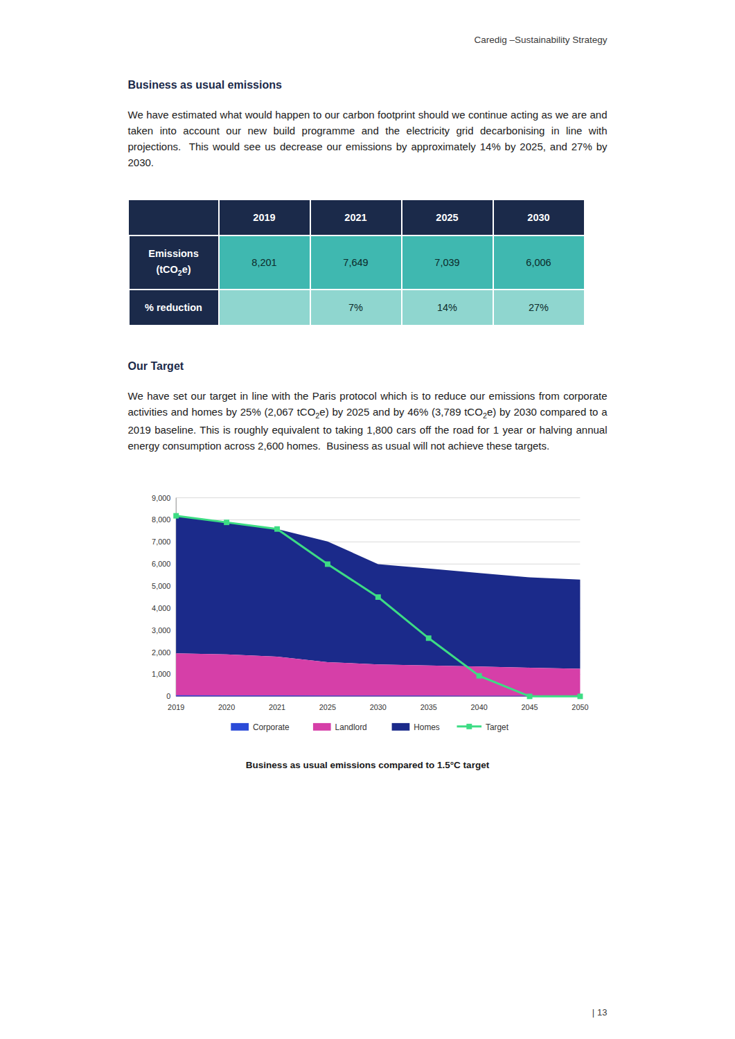Caredig –Sustainability Strategy
Business as usual emissions
We have estimated what would happen to our carbon footprint should we continue acting as we are and taken into account our new build programme and the electricity grid decarbonising in line with projections. This would see us decrease our emissions by approximately 14% by 2025, and 27% by 2030.
| | 2019 | 2021 | 2025 | 2030 |
| --- | --- | --- | --- | --- |
| Emissions (tCO 2 e) | 8,201 | 7,649 | 7,039 | 6,006 |
| % reduction | | 7% | 14% | 27% |
Our Target
We have set our target in line with the Paris protocol which is to reduce our emissions from corporate activities and homes by 25% (2,067 tCO2e) by 2025 and by 46% (3,789 tCO2e) by 2030 compared to a 2019 baseline. This is roughly equivalent to taking 1,800 cars off the road for 1 year or halving annual energy consumption across 2,600 homes. Business as usual will not achieve these targets.
9,000 8,000 7,000 6,000 5,000 4,000 3,000 2,000 1,000 0 Stacked areas. x positions (categorical, evenly spaced): 2019=70, 2020=143.75, 2021=217.5, 2025=291.25, 2030=365, 2035=438.75, 2040=512.5, 2045=586.25, 2050=660 Values approximated from chart: Landlord (bottom, magenta) top: 1950,1900,1800,1550,1450,1400,1350,1300,1250 Homes (navy) top (total): 8201,7900,7600,7039,6006,5800,5600,5400,5300 2019 2020 2021 2025 2030 2035 2040 2045 2050 Corporate Landlord Homes Target
Business as usual emissions compared to 1.5°C target
|13